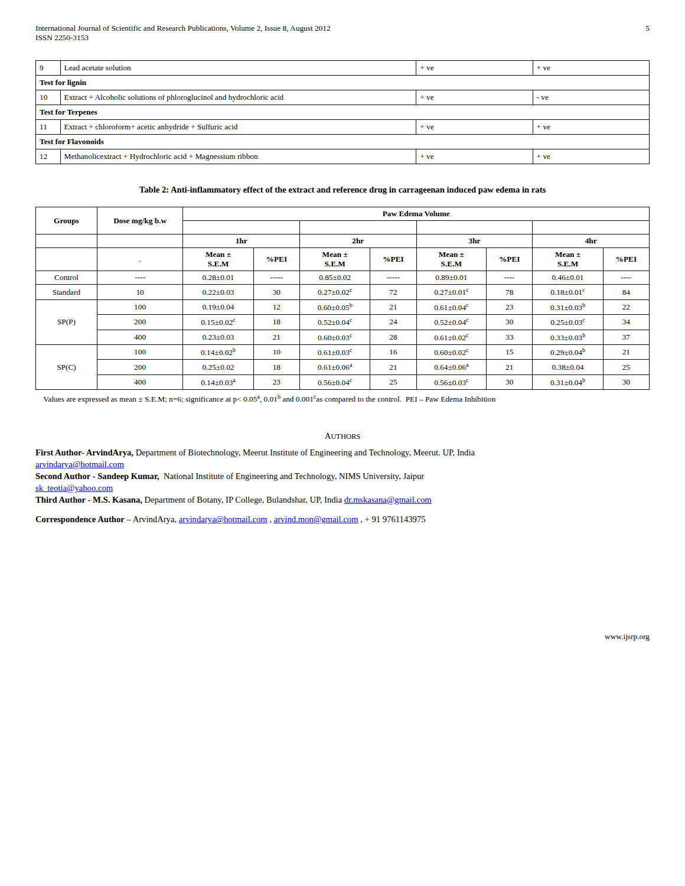International Journal of Scientific and Research Publications, Volume 2, Issue 8, August 2012
ISSN 2250-3153 5
| 9 | Lead acetate solution | + ve | + ve |
| Test for lignin |
| 10 | Extract + Alcoholic solutions of phloroglucinol and hydrochloric acid | + ve | - ve |
| Test for Terpenes |
| 11 | Extract + chloroform+ acetic anhydride + Sulfuric acid | + ve | + ve |
| Test for Flavonoids |
| 12 | Methanolicextract + Hydrochloric acid + Magnessium ribbon | + ve | + ve |
Table 2: Anti-inflammatory effect of the extract and reference drug in carrageenan induced paw edema in rats
| Groups | Dose mg/kg b.w | Paw Edema Volume |
| --- | --- | --- |
| | | 1hr | 2hr | 3hr | 4hr |
| | . | Mean ± S.E.M | %PEI | Mean ± S.E.M | %PEI | Mean ± S.E.M | %PEI | Mean ± S.E.M | %PEI |
| Control | ---- | 0.28±0.01 | ----- | 0.85±0.02 | ----- | 0.89±0.01 | ---- | 0.46±0.01 | ---- |
| Standard | 10 | 0.22±0.03 | 30 | 0.27±0.02 c | 72 | 0.27±0.01 c | 78 | 0.18±0.01 c | 84 |
| SP(P) | 100 | 0.19±0.04 | 12 | 0.60±0.05 b | 21 | 0.61±0.04 c | 23 | 0.31±0.03 b | 22 |
| 200 | 0.15±0.02 c | 18 | 0.52±0.04 c | 24 | 0.52±0.04 c | 30 | 0.25±0.03 c | 34 |
| 400 | 0.23±0.03 | 21 | 0.60±0.03 c | 28 | 0.61±0.02 c | 33 | 0.33±0.03 b | 37 |
| SP(C) | 100 | 0.14±0.02 b | 10 | 0.61±0.03 c | 16 | 0.60±0.02 c | 15 | 0.29±0.04 b | 21 |
| 200 | 0.25±0.02 | 18 | 0.61±0.06 a | 21 | 0.64±0.06 a | 21 | 0.38±0.04 | 25 |
| 400 | 0.14±0.03 a | 23 | 0.56±0.04 c | 25 | 0.56±0.03 c | 30 | 0.31±0.04 b | 30 |
Values are expressed as mean ± S.E.M; n=6; significance at p< 0.05a, 0.01b and 0.001cas compared to the control. PEI – Paw Edema Inhibition
AUTHORS
First Author- ArvindArya, Department of Biotechnology, Meerut Institute of Engineering and Technology, Meerut. UP, India
arvindarya@hotmail.com
Second Author - Sandeep Kumar, National Institute of Engineering and Technology, NIMS University, Jaipur
sk_teotia@yahoo.com
Third Author - M.S. Kasana, Department of Botany, IP College, Bulandshar, UP, India dr.mskasana@gmail.com
Correspondence Author – ArvindArya, arvindarya@hotmail.com , arvind.mon@gmail.com , + 91 9761143975
www.ijsrp.org